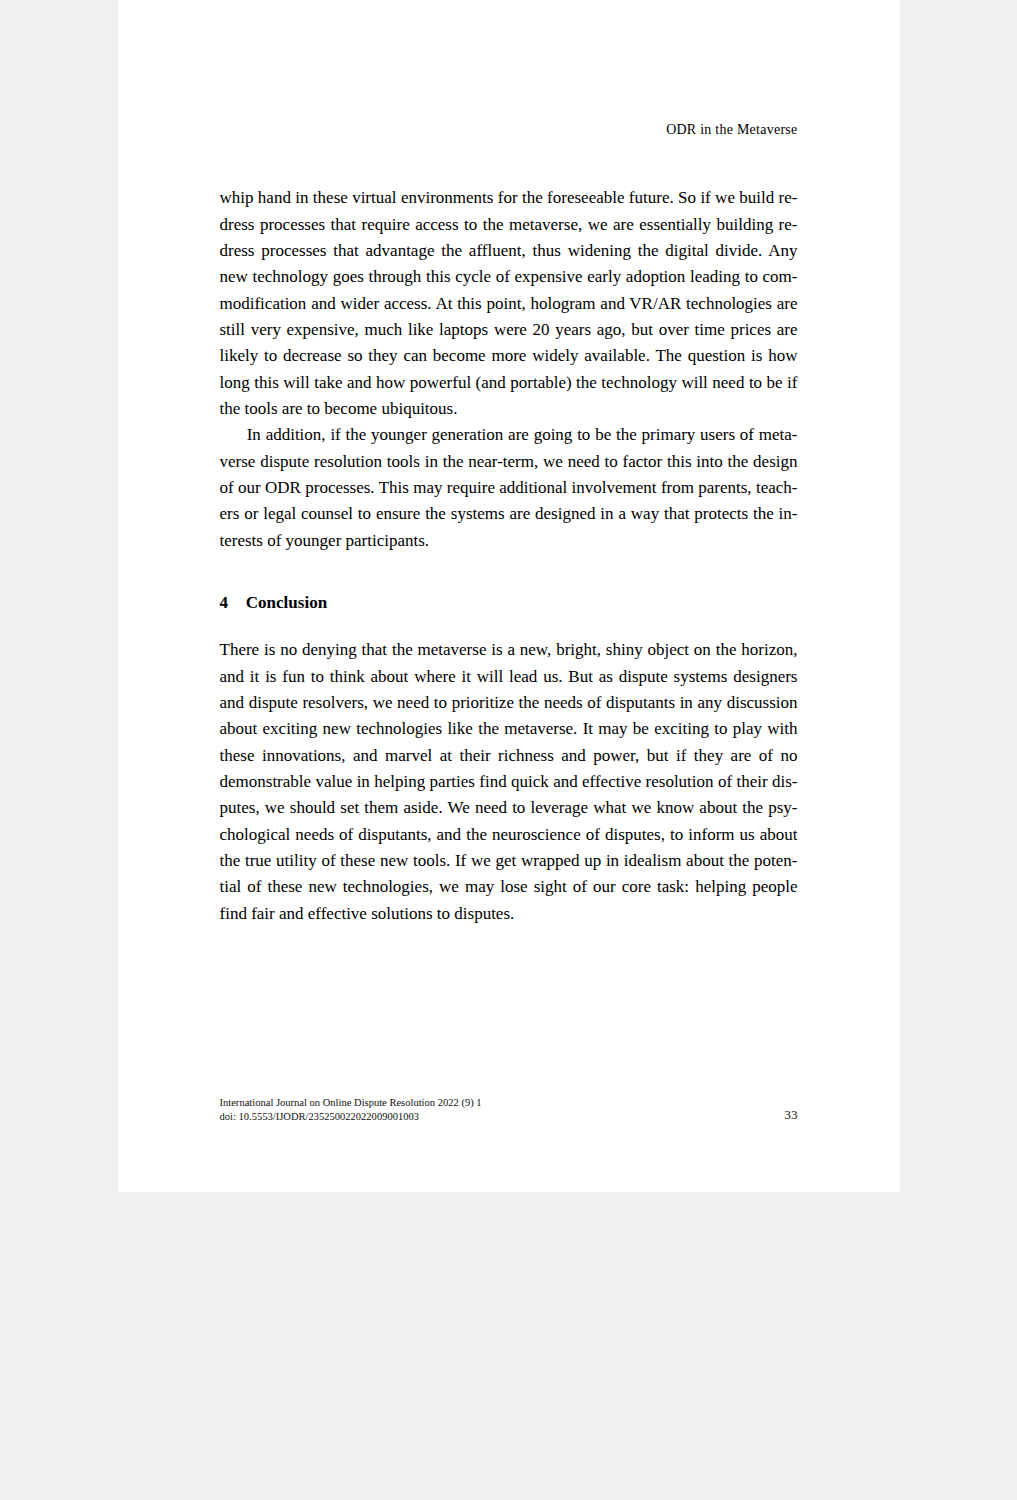ODR in the Metaverse
whip hand in these virtual environments for the foreseeable future. So if we build redress processes that require access to the metaverse, we are essentially building redress processes that advantage the affluent, thus widening the digital divide. Any new technology goes through this cycle of expensive early adoption leading to commodification and wider access. At this point, hologram and VR/AR technologies are still very expensive, much like laptops were 20 years ago, but over time prices are likely to decrease so they can become more widely available. The question is how long this will take and how powerful (and portable) the technology will need to be if the tools are to become ubiquitous.
In addition, if the younger generation are going to be the primary users of metaverse dispute resolution tools in the near-term, we need to factor this into the design of our ODR processes. This may require additional involvement from parents, teachers or legal counsel to ensure the systems are designed in a way that protects the interests of younger participants.
4 Conclusion
There is no denying that the metaverse is a new, bright, shiny object on the horizon, and it is fun to think about where it will lead us. But as dispute systems designers and dispute resolvers, we need to prioritize the needs of disputants in any discussion about exciting new technologies like the metaverse. It may be exciting to play with these innovations, and marvel at their richness and power, but if they are of no demonstrable value in helping parties find quick and effective resolution of their disputes, we should set them aside. We need to leverage what we know about the psychological needs of disputants, and the neuroscience of disputes, to inform us about the true utility of these new tools. If we get wrapped up in idealism about the potential of these new technologies, we may lose sight of our core task: helping people find fair and effective solutions to disputes.
International Journal on Online Dispute Resolution 2022 (9) 1
doi: 10.5553/IJODR/235250022022009001003
33